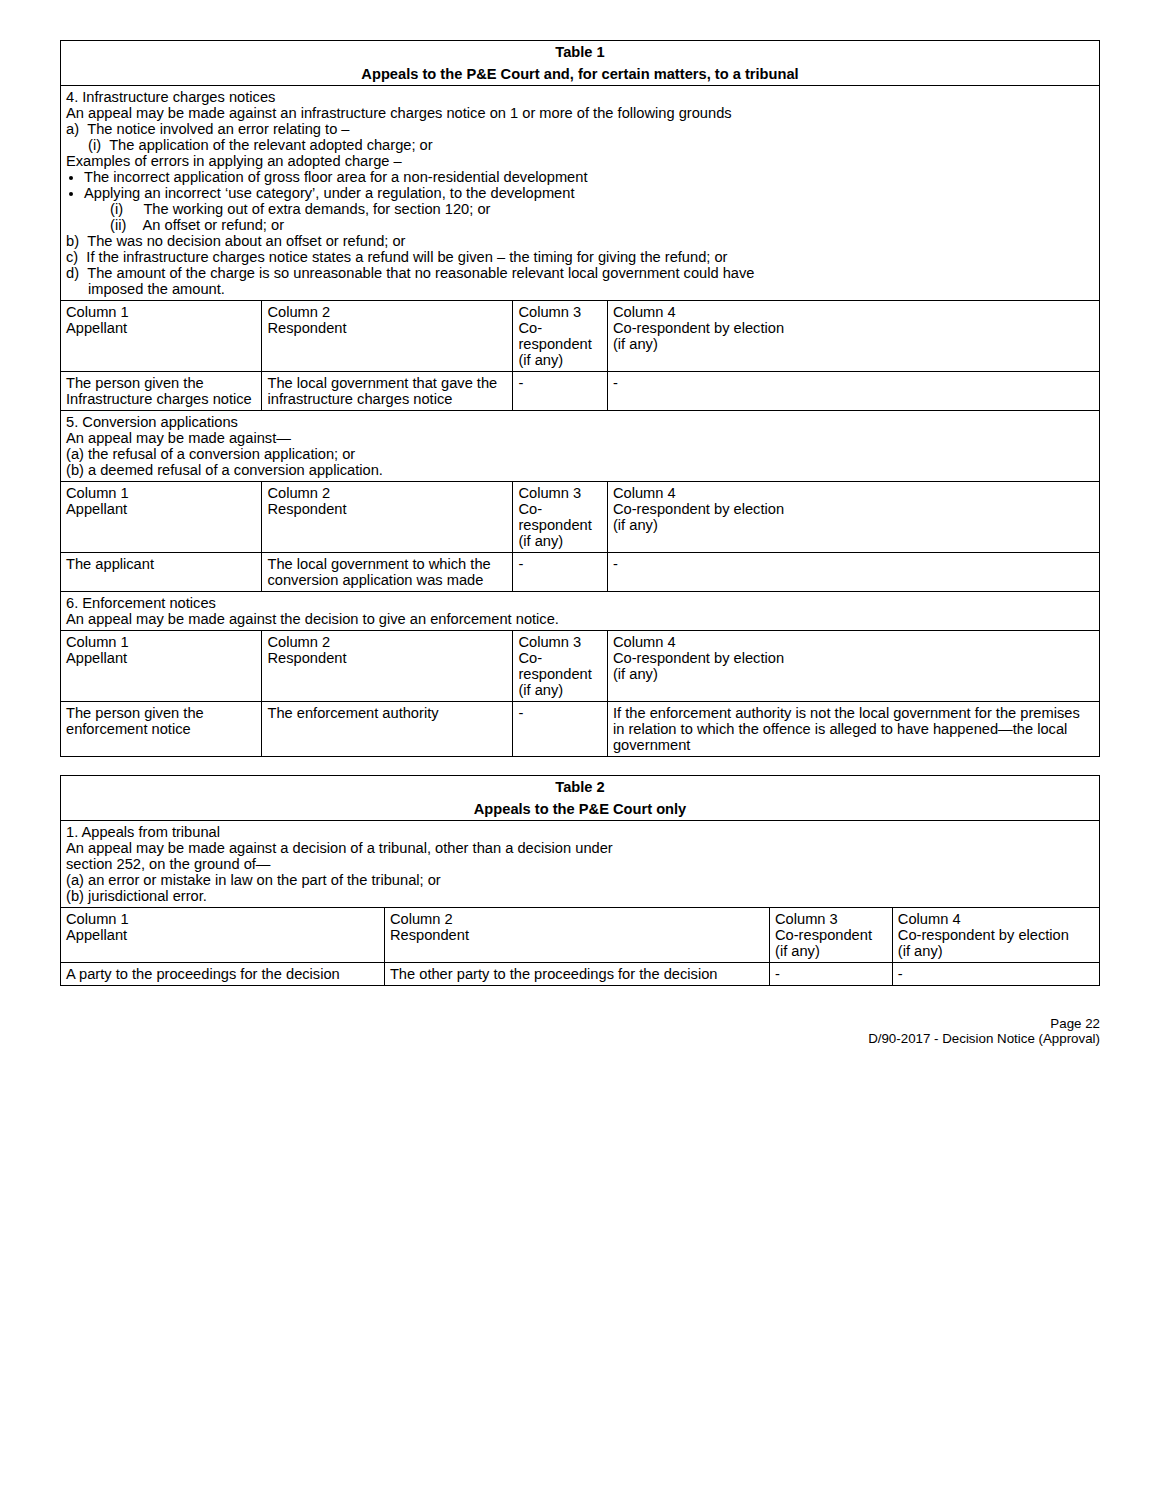| Table 1 |
| Appeals to the P&E Court and, for certain matters, to a tribunal |
| 4. Infrastructure charges notices An appeal may be made against an infrastructure charges notice on 1 or more of the following grounds a) The notice involved an error relating to – (i) The application of the relevant adopted charge; or Examples of errors in applying an adopted charge – The incorrect application of gross floor area for a non-residential development Applying an incorrect ‘use category’, under a regulation, to the development (i) The working out of extra demands, for section 120; or (ii) An offset or refund; or b) The was no decision about an offset or refund; or c) If the infrastructure charges notice states a refund will be given – the timing for giving the refund; or d) The amount of the charge is so unreasonable that no reasonable relevant local government could have imposed the amount. |
| Column 1 Appellant | Column 2 Respondent | Column 3 Co-respondent (if any) | Column 4 Co-respondent by election (if any) |
| The person given the Infrastructure charges notice | The local government that gave the infrastructure charges notice | - | - |
| 5. Conversion applications An appeal may be made against— (a) the refusal of a conversion application; or (b) a deemed refusal of a conversion application. |
| Column 1 Appellant | Column 2 Respondent | Column 3 Co-respondent (if any) | Column 4 Co-respondent by election (if any) |
| The applicant | The local government to which the conversion application was made | - | - |
| 6. Enforcement notices An appeal may be made against the decision to give an enforcement notice. |
| Column 1 Appellant | Column 2 Respondent | Column 3 Co-respondent (if any) | Column 4 Co-respondent by election (if any) |
| The person given the enforcement notice | The enforcement authority | - | If the enforcement authority is not the local government for the premises in relation to which the offence is alleged to have happened—the local government |
| Table 2 |
| Appeals to the P&E Court only |
| 1. Appeals from tribunal An appeal may be made against a decision of a tribunal, other than a decision under section 252, on the ground of— (a) an error or mistake in law on the part of the tribunal; or (b) jurisdictional error. |
| Column 1 Appellant | Column 2 Respondent | Column 3 Co-respondent (if any) | Column 4 Co-respondent by election (if any) |
| A party to the proceedings for the decision | The other party to the proceedings for the decision | - | - |
Page 22
D/90-2017 - Decision Notice (Approval)